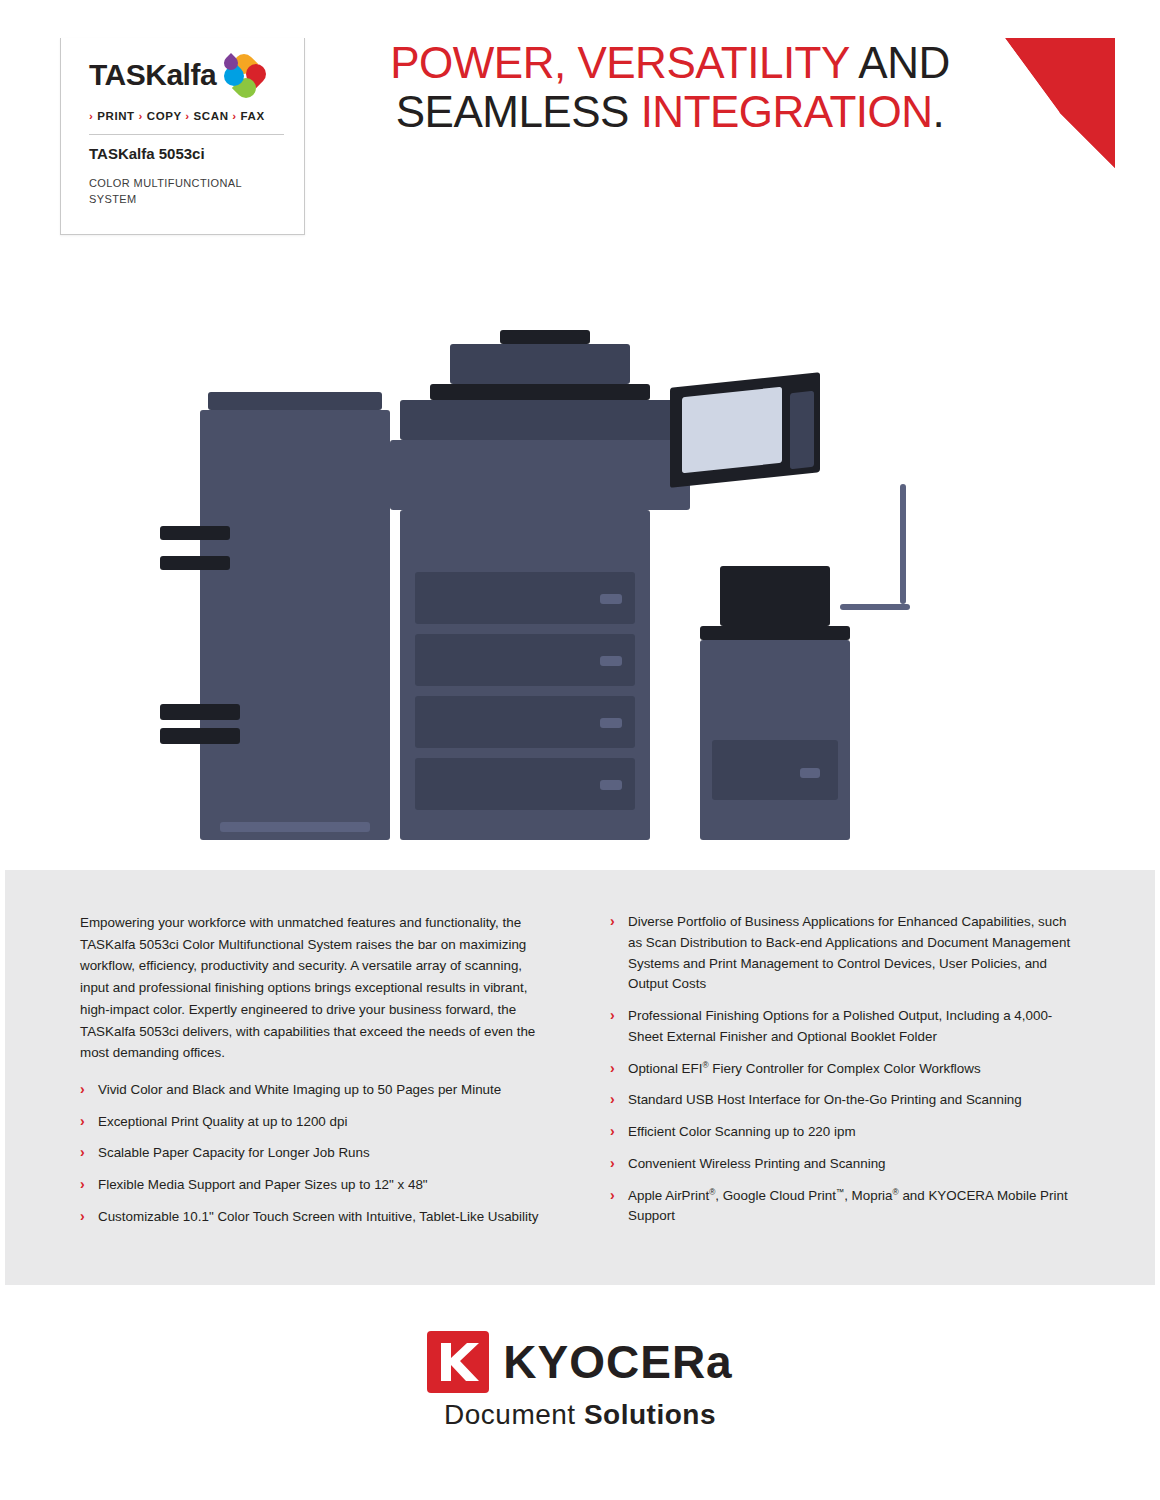TASKalfa
› PRINT › COPY › SCAN › FAX
TASKalfa 5053ci
Color Multifunctional
System
POWER, VERSATILITY AND
SEAMLESS INTEGRATION.
Empowering your workforce with unmatched features and functionality, the TASKalfa 5053ci Color Multifunctional System raises the bar on maximizing workflow, efficiency, productivity and security. A versatile array of scanning, input and professional finishing options brings exceptional results in vibrant, high-impact color. Expertly engineered to drive your business forward, the TASKalfa 5053ci delivers, with capabilities that exceed the needs of even the most demanding offices.
Vivid Color and Black and White Imaging up to 50 Pages per Minute
Exceptional Print Quality at up to 1200 dpi
Scalable Paper Capacity for Longer Job Runs
Flexible Media Support and Paper Sizes up to 12" x 48"
Customizable 10.1" Color Touch Screen with Intuitive, Tablet-Like Usability
Diverse Portfolio of Business Applications for Enhanced Capabilities, such as Scan Distribution to Back-end Applications and Document Management Systems and Print Management to Control Devices, User Policies, and Output Costs
Professional Finishing Options for a Polished Output, Including a 4,000-Sheet External Finisher and Optional Booklet Folder
Optional EFI® Fiery Controller for Complex Color Workflows
Standard USB Host Interface for On-the-Go Printing and Scanning
Efficient Color Scanning up to 220 ipm
Convenient Wireless Printing and Scanning
Apple AirPrint®, Google Cloud Print™, Mopria® and KYOCERA Mobile Print Support
KYOCERa
Document Solutions